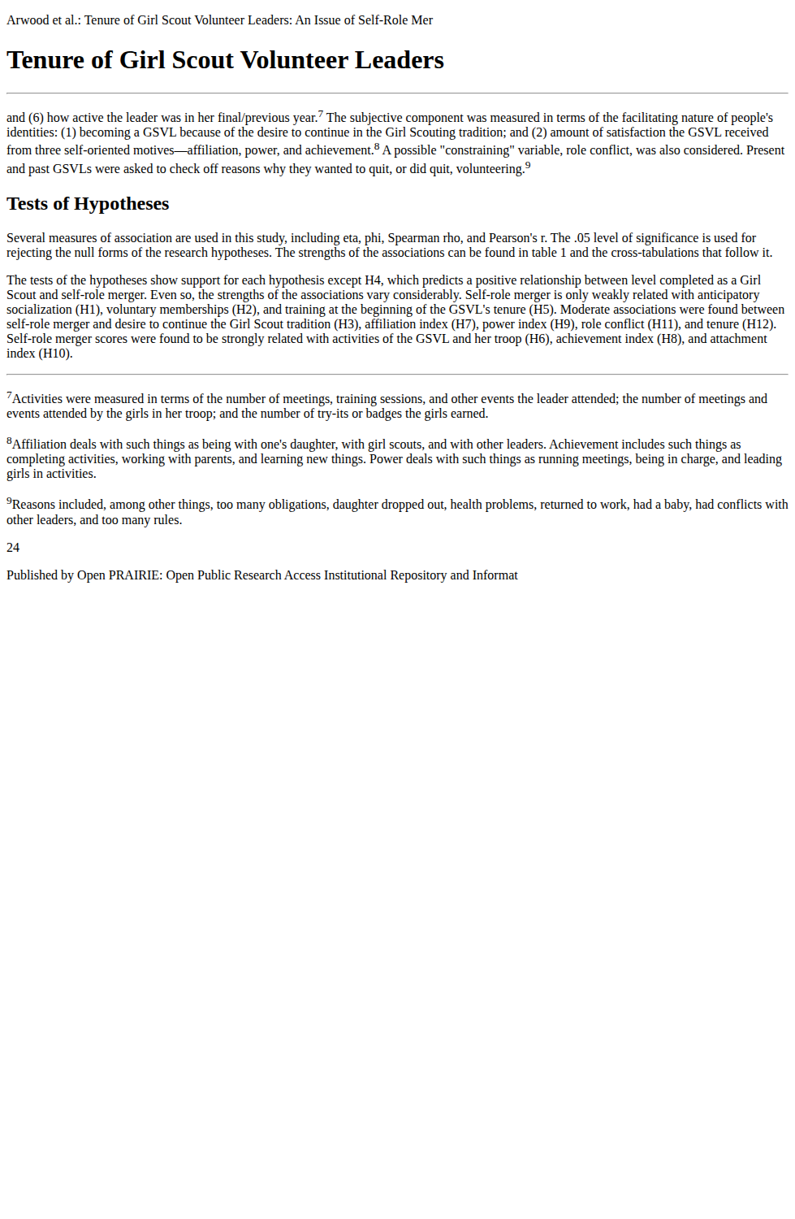Arwood et al.: Tenure of Girl Scout Volunteer Leaders: An Issue of Self-Role Mer
Tenure of Girl Scout Volunteer Leaders
and (6) how active the leader was in her final/previous year.7 The subjective component was measured in terms of the facilitating nature of people's identities: (1) becoming a GSVL because of the desire to continue in the Girl Scouting tradition; and (2) amount of satisfaction the GSVL received from three self-oriented motives—affiliation, power, and achievement.8 A possible "constraining" variable, role conflict, was also considered. Present and past GSVLs were asked to check off reasons why they wanted to quit, or did quit, volunteering.9
Tests of Hypotheses
Several measures of association are used in this study, including eta, phi, Spearman rho, and Pearson's r. The .05 level of significance is used for rejecting the null forms of the research hypotheses. The strengths of the associations can be found in table 1 and the cross-tabulations that follow it.
The tests of the hypotheses show support for each hypothesis except H4, which predicts a positive relationship between level completed as a Girl Scout and self-role merger. Even so, the strengths of the associations vary considerably. Self-role merger is only weakly related with anticipatory socialization (H1), voluntary memberships (H2), and training at the beginning of the GSVL's tenure (H5). Moderate associations were found between self-role merger and desire to continue the Girl Scout tradition (H3), affiliation index (H7), power index (H9), role conflict (H11), and tenure (H12). Self-role merger scores were found to be strongly related with activities of the GSVL and her troop (H6), achievement index (H8), and attachment index (H10).
7Activities were measured in terms of the number of meetings, training sessions, and other events the leader attended; the number of meetings and events attended by the girls in her troop; and the number of try-its or badges the girls earned.
8Affiliation deals with such things as being with one's daughter, with girl scouts, and with other leaders. Achievement includes such things as completing activities, working with parents, and learning new things. Power deals with such things as running meetings, being in charge, and leading girls in activities.
9Reasons included, among other things, too many obligations, daughter dropped out, health problems, returned to work, had a baby, had conflicts with other leaders, and too many rules.
24
Published by Open PRAIRIE: Open Public Research Access Institutional Repository and Informat